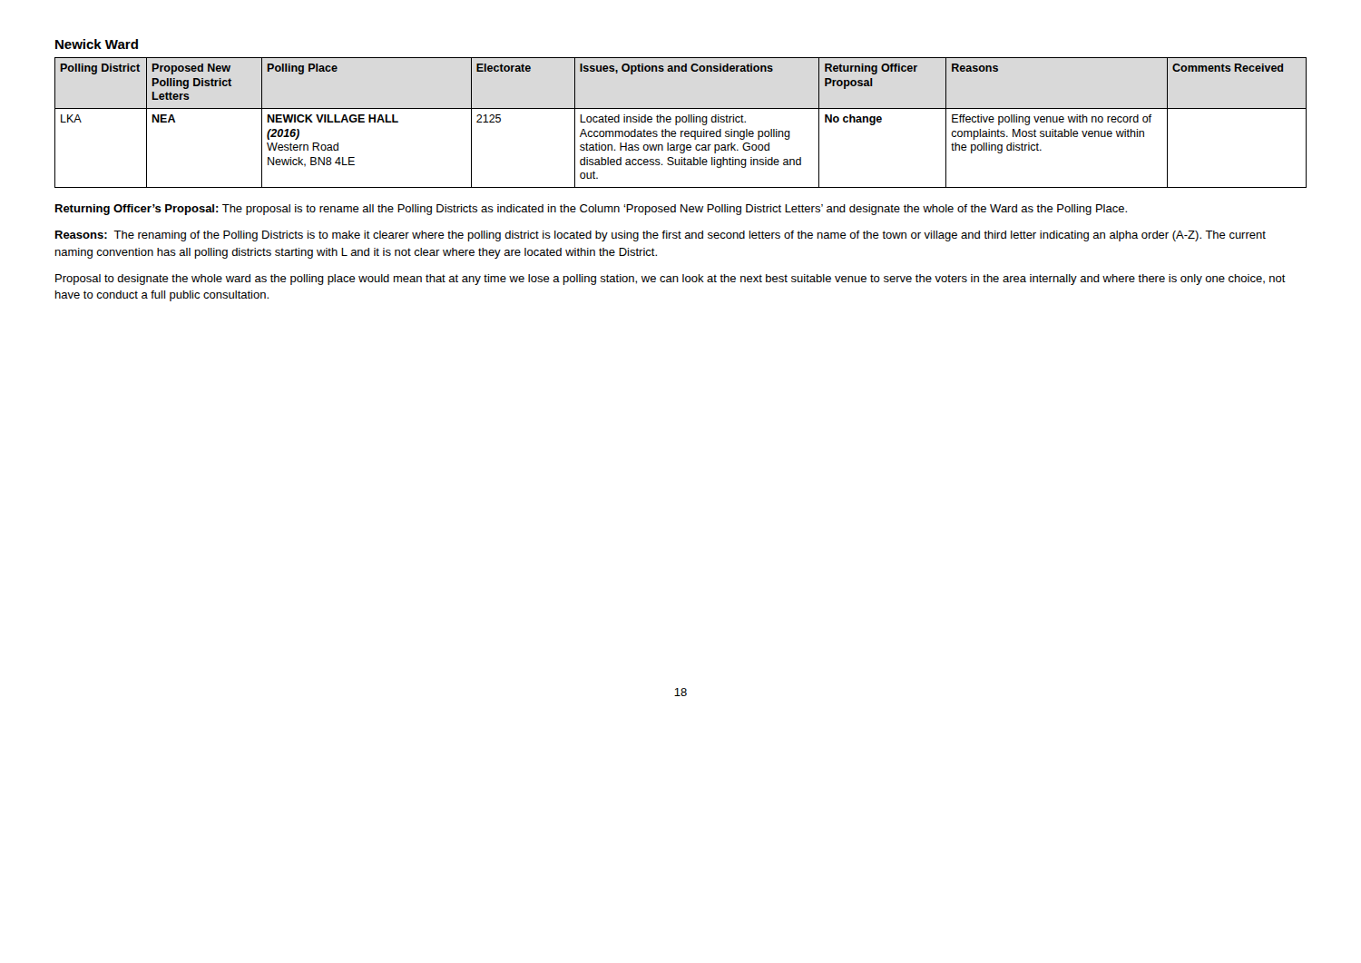Newick Ward
| Polling District | Proposed New Polling District Letters | Polling Place | Electorate | Issues, Options and Considerations | Returning Officer Proposal | Reasons | Comments Received |
| --- | --- | --- | --- | --- | --- | --- | --- |
| LKA | NEA | NEWICK VILLAGE HALL (2016) Western Road Newick, BN8 4LE | 2125 | Located inside the polling district. Accommodates the required single polling station. Has own large car park. Good disabled access. Suitable lighting inside and out. | No change | Effective polling venue with no record of complaints. Most suitable venue within the polling district. | |
Returning Officer’s Proposal: The proposal is to rename all the Polling Districts as indicated in the Column ‘Proposed New Polling District Letters’ and designate the whole of the Ward as the Polling Place.
Reasons: The renaming of the Polling Districts is to make it clearer where the polling district is located by using the first and second letters of the name of the town or village and third letter indicating an alpha order (A-Z). The current naming convention has all polling districts starting with L and it is not clear where they are located within the District.
Proposal to designate the whole ward as the polling place would mean that at any time we lose a polling station, we can look at the next best suitable venue to serve the voters in the area internally and where there is only one choice, not have to conduct a full public consultation.
18